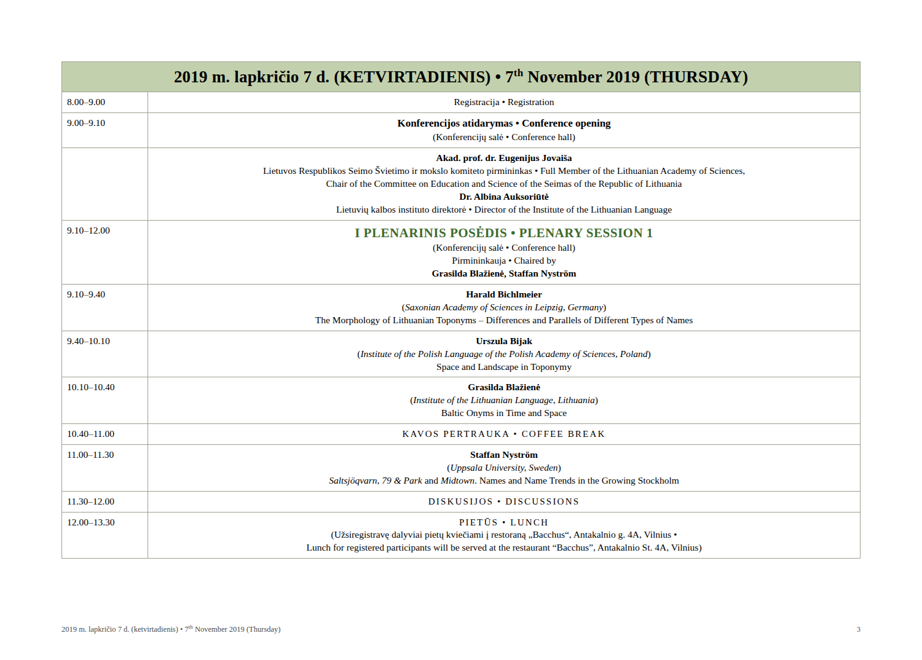| 2019 m. lapkričio 7 d. (KETVIRTADIENIS) • 7 th November 2019 (THURSDAY) |
| 8.00–9.00 | Registracija • Registration |
| 9.00–9.10 | Konferencijos atidarymas • Conference opening (Konferencijų salė • Conference hall) |
| | Akad. prof. dr. Eugenijus Jovaiša Lietuvos Respublikos Seimo Švietimo ir mokslo komiteto pirmininkas • Full Member of the Lithuanian Academy of Sciences, Chair of the Committee on Education and Science of the Seimas of the Republic of Lithuania Dr. Albina Auksoriūtė Lietuvių kalbos instituto direktorė • Director of the Institute of the Lithuanian Language |
| 9.10–12.00 | I PLENARINIS POSĖDIS • PLENARY SESSION 1 (Konferencijų salė • Conference hall) Pirmininkauja • Chaired by Grasilda Blažienė, Staffan Nyström |
| 9.10–9.40 | Harald Bichlmeier ( Saxonian Academy of Sciences in Leipzig, Germany ) The Morphology of Lithuanian Toponyms – Differences and Parallels of Different Types of Names |
| 9.40–10.10 | Urszula Bijak ( Institute of the Polish Language of the Polish Academy of Sciences, Poland ) Space and Landscape in Toponymy |
| 10.10–10.40 | Grasilda Blažienė ( Institute of the Lithuanian Language, Lithuania ) Baltic Onyms in Time and Space |
| 10.40–11.00 | KAVOS PERTRAUKA • COFFEE BREAK |
| 11.00–11.30 | Staffan Nyström ( Uppsala University, Sweden ) Saltsjöqvarn , 79 & Park and Midtown . Names and Name Trends in the Growing Stockholm |
| 11.30–12.00 | DISKUSIJOS • DISCUSSIONS |
| 12.00–13.30 | PIETŪS • LUNCH (Užsiregistravę dalyviai pietų kviečiami į restoraną „Bacchus“, Antakalnio g. 4A, Vilnius • Lunch for registered participants will be served at the restaurant “Bacchus”, Antakalnio St. 4A, Vilnius) |
2019 m. lapkričio 7 d. (ketvirtadienis) • 7th November 2019 (Thursday)
3